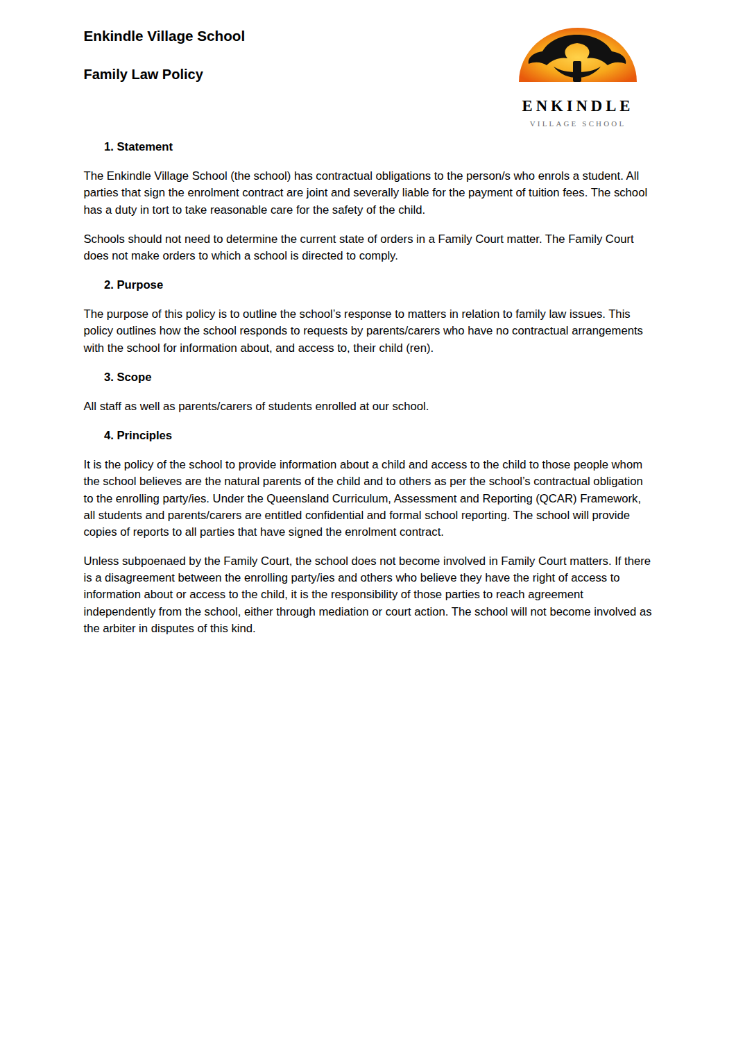Enkindle Village School
Family Law Policy
ENKINDLE
VILLAGE SCHOOL
Statement
The Enkindle Village School (the school) has contractual obligations to the person/s who enrols a student. All parties that sign the enrolment contract are joint and severally liable for the payment of tuition fees. The school has a duty in tort to take reasonable care for the safety of the child.
Schools should not need to determine the current state of orders in a Family Court matter. The Family Court does not make orders to which a school is directed to comply.
Purpose
The purpose of this policy is to outline the school’s response to matters in relation to family law issues. This policy outlines how the school responds to requests by parents/carers who have no contractual arrangements with the school for information about, and access to, their child (ren).
Scope
All staff as well as parents/carers of students enrolled at our school.
Principles
It is the policy of the school to provide information about a child and access to the child to those people whom the school believes are the natural parents of the child and to others as per the school’s contractual obligation to the enrolling party/ies. Under the Queensland Curriculum, Assessment and Reporting (QCAR) Framework, all students and parents/carers are entitled confidential and formal school reporting. The school will provide copies of reports to all parties that have signed the enrolment contract.
Unless subpoenaed by the Family Court, the school does not become involved in Family Court matters. If there is a disagreement between the enrolling party/ies and others who believe they have the right of access to information about or access to the child, it is the responsibility of those parties to reach agreement independently from the school, either through mediation or court action. The school will not become involved as the arbiter in disputes of this kind.